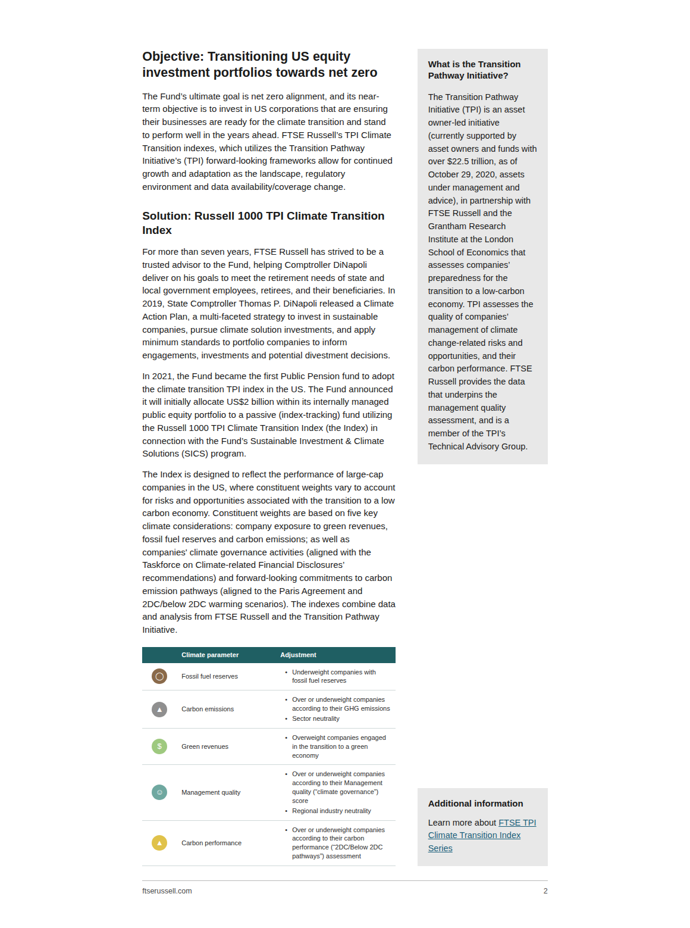Objective: Transitioning US equity investment portfolios towards net zero
The Fund’s ultimate goal is net zero alignment, and its near-term objective is to invest in US corporations that are ensuring their businesses are ready for the climate transition and stand to perform well in the years ahead. FTSE Russell’s TPI Climate Transition indexes, which utilizes the Transition Pathway Initiative’s (TPI) forward-looking frameworks allow for continued growth and adaptation as the landscape, regulatory environment and data availability/coverage change.
Solution: Russell 1000 TPI Climate Transition Index
For more than seven years, FTSE Russell has strived to be a trusted advisor to the Fund, helping Comptroller DiNapoli deliver on his goals to meet the retirement needs of state and local government employees, retirees, and their beneficiaries. In 2019, State Comptroller Thomas P. DiNapoli released a Climate Action Plan, a multi-faceted strategy to invest in sustainable companies, pursue climate solution investments, and apply minimum standards to portfolio companies to inform engagements, investments and potential divestment decisions.
In 2021, the Fund became the first Public Pension fund to adopt the climate transition TPI index in the US. The Fund announced it will initially allocate US$2 billion within its internally managed public equity portfolio to a passive (index-tracking) fund utilizing the Russell 1000 TPI Climate Transition Index (the Index) in connection with the Fund’s Sustainable Investment & Climate Solutions (SICS) program.
The Index is designed to reflect the performance of large-cap companies in the US, where constituent weights vary to account for risks and opportunities associated with the transition to a low carbon economy. Constituent weights are based on five key climate considerations: company exposure to green revenues, fossil fuel reserves and carbon emissions; as well as companies' climate governance activities (aligned with the Taskforce on Climate-related Financial Disclosures’ recommendations) and forward-looking commitments to carbon emission pathways (aligned to the Paris Agreement and 2DC/below 2DC warming scenarios). The indexes combine data and analysis from FTSE Russell and the Transition Pathway Initiative.
| | Climate parameter | Adjustment |
| --- | --- | --- |
| ◯ | Fossil fuel reserves | Underweight companies with fossil fuel reserves |
| ▲ | Carbon emissions | Over or underweight companies according to their GHG emissions Sector neutrality |
| $ | Green revenues | Overweight companies engaged in the transition to a green economy |
| ☺ | Management quality | Over or underweight companies according to their Management quality (“climate governance”) score Regional industry neutrality |
| ▲ | Carbon performance | Over or underweight companies according to their carbon performance (“2DC/Below 2DC pathways”) assessment |
What is the Transition Pathway Initiative?
The Transition Pathway Initiative (TPI) is an asset owner-led initiative (currently supported by asset owners and funds with over $22.5 trillion, as of October 29, 2020, assets under management and advice), in partnership with FTSE Russell and the Grantham Research Institute at the London School of Economics that assesses companies’ preparedness for the transition to a low-carbon economy. TPI assesses the quality of companies’ management of climate change-related risks and opportunities, and their carbon performance. FTSE Russell provides the data that underpins the management quality assessment, and is a member of the TPI’s Technical Advisory Group.
Additional information
Learn more about FTSE TPI Climate Transition Index Series
ftserussell.com 2